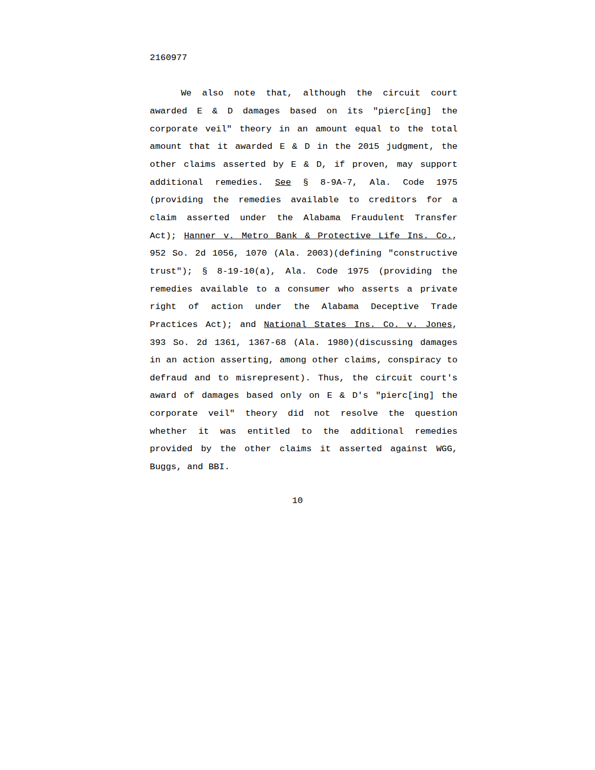2160977
We also note that, although the circuit court awarded E & D damages based on its "pierc[ing] the corporate veil" theory in an amount equal to the total amount that it awarded E & D in the 2015 judgment, the other claims asserted by E & D, if proven, may support additional remedies. See § 8-9A-7, Ala. Code 1975 (providing the remedies available to creditors for a claim asserted under the Alabama Fraudulent Transfer Act); Hanner v. Metro Bank & Protective Life Ins. Co., 952 So. 2d 1056, 1070 (Ala. 2003)(defining "constructive trust"); § 8-19-10(a), Ala. Code 1975 (providing the remedies available to a consumer who asserts a private right of action under the Alabama Deceptive Trade Practices Act); and National States Ins. Co. v. Jones, 393 So. 2d 1361, 1367-68 (Ala. 1980)(discussing damages in an action asserting, among other claims, conspiracy to defraud and to misrepresent). Thus, the circuit court's award of damages based only on E & D's "pierc[ing] the corporate veil" theory did not resolve the question whether it was entitled to the additional remedies provided by the other claims it asserted against WGG, Buggs, and BBI.
10